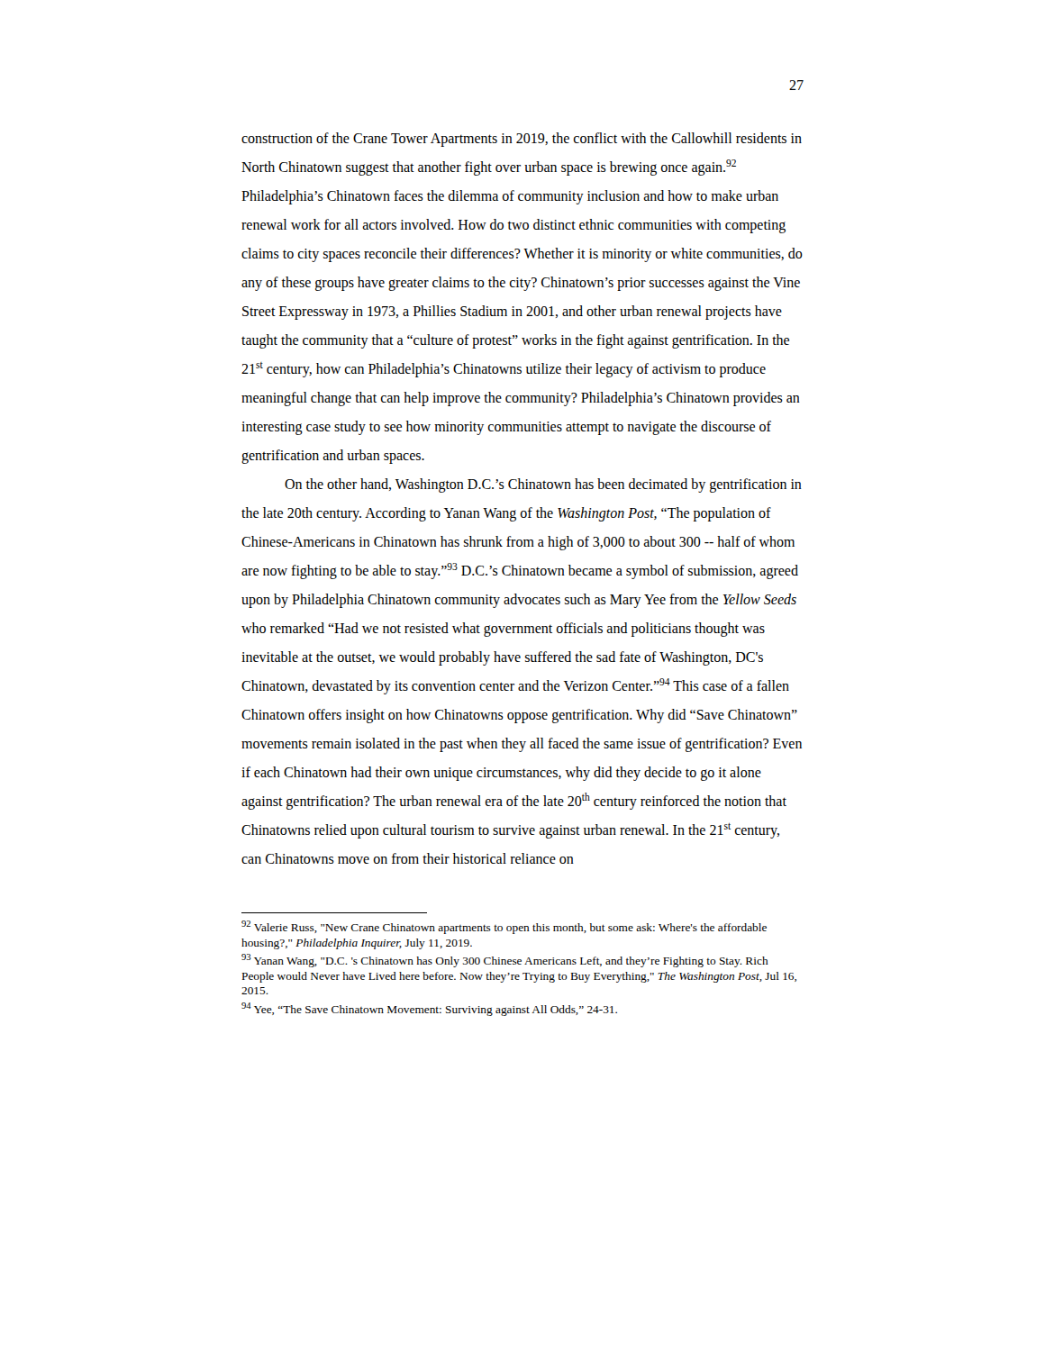27
construction of the Crane Tower Apartments in 2019, the conflict with the Callowhill residents in North Chinatown suggest that another fight over urban space is brewing once again.92 Philadelphia’s Chinatown faces the dilemma of community inclusion and how to make urban renewal work for all actors involved. How do two distinct ethnic communities with competing claims to city spaces reconcile their differences? Whether it is minority or white communities, do any of these groups have greater claims to the city? Chinatown’s prior successes against the Vine Street Expressway in 1973, a Phillies Stadium in 2001, and other urban renewal projects have taught the community that a “culture of protest” works in the fight against gentrification. In the 21st century, how can Philadelphia’s Chinatowns utilize their legacy of activism to produce meaningful change that can help improve the community? Philadelphia’s Chinatown provides an interesting case study to see how minority communities attempt to navigate the discourse of gentrification and urban spaces.
On the other hand, Washington D.C.’s Chinatown has been decimated by gentrification in the late 20th century. According to Yanan Wang of the Washington Post, “The population of Chinese-Americans in Chinatown has shrunk from a high of 3,000 to about 300 -- half of whom are now fighting to be able to stay.”93 D.C.’s Chinatown became a symbol of submission, agreed upon by Philadelphia Chinatown community advocates such as Mary Yee from the Yellow Seeds who remarked “Had we not resisted what government officials and politicians thought was inevitable at the outset, we would probably have suffered the sad fate of Washington, DC's Chinatown, devastated by its convention center and the Verizon Center.”94 This case of a fallen Chinatown offers insight on how Chinatowns oppose gentrification. Why did “Save Chinatown” movements remain isolated in the past when they all faced the same issue of gentrification? Even if each Chinatown had their own unique circumstances, why did they decide to go it alone against gentrification? The urban renewal era of the late 20th century reinforced the notion that Chinatowns relied upon cultural tourism to survive against urban renewal. In the 21st century, can Chinatowns move on from their historical reliance on
92 Valerie Russ, "New Crane Chinatown apartments to open this month, but some ask: Where's the affordable housing?," Philadelphia Inquirer, July 11, 2019.
93 Yanan Wang, "D.C. 's Chinatown has Only 300 Chinese Americans Left, and they’re Fighting to Stay. Rich People would Never have Lived here before. Now they’re Trying to Buy Everything," The Washington Post, Jul 16, 2015.
94 Yee, “The Save Chinatown Movement: Surviving against All Odds,” 24-31.